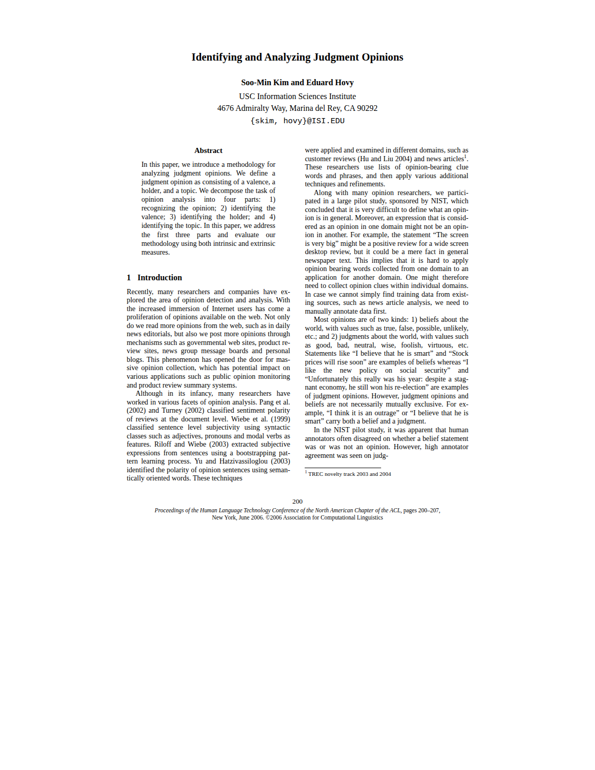Identifying and Analyzing Judgment Opinions
Soo-Min Kim and Eduard Hovy
USC Information Sciences Institute
4676 Admiralty Way, Marina del Rey, CA 90292
{skim, hovy}@ISI.EDU
Abstract
In this paper, we introduce a methodology for analyzing judgment opinions. We define a judgment opinion as consisting of a valence, a holder, and a topic. We decompose the task of opinion analysis into four parts: 1) recognizing the opinion; 2) identifying the valence; 3) identifying the holder; and 4) identifying the topic. In this paper, we address the first three parts and evaluate our methodology using both intrinsic and extrinsic measures.
1 Introduction
Recently, many researchers and companies have explored the area of opinion detection and analysis. With the increased immersion of Internet users has come a proliferation of opinions available on the web. Not only do we read more opinions from the web, such as in daily news editorials, but also we post more opinions through mechanisms such as governmental web sites, product review sites, news group message boards and personal blogs. This phenomenon has opened the door for massive opinion collection, which has potential impact on various applications such as public opinion monitoring and product review summary systems.
Although in its infancy, many researchers have worked in various facets of opinion analysis. Pang et al. (2002) and Turney (2002) classified sentiment polarity of reviews at the document level. Wiebe et al. (1999) classified sentence level subjectivity using syntactic classes such as adjectives, pronouns and modal verbs as features. Riloff and Wiebe (2003) extracted subjective expressions from sentences using a bootstrapping pattern learning process. Yu and Hatzivassiloglou (2003) identified the polarity of opinion sentences using semantically oriented words. These techniques
were applied and examined in different domains, such as customer reviews (Hu and Liu 2004) and news articles1. These researchers use lists of opinion-bearing clue words and phrases, and then apply various additional techniques and refinements.
Along with many opinion researchers, we participated in a large pilot study, sponsored by NIST, which concluded that it is very difficult to define what an opinion is in general. Moreover, an expression that is considered as an opinion in one domain might not be an opinion in another. For example, the statement “The screen is very big” might be a positive review for a wide screen desktop review, but it could be a mere fact in general newspaper text. This implies that it is hard to apply opinion bearing words collected from one domain to an application for another domain. One might therefore need to collect opinion clues within individual domains. In case we cannot simply find training data from existing sources, such as news article analysis, we need to manually annotate data first.
Most opinions are of two kinds: 1) beliefs about the world, with values such as true, false, possible, unlikely, etc.; and 2) judgments about the world, with values such as good, bad, neutral, wise, foolish, virtuous, etc. Statements like “I believe that he is smart” and “Stock prices will rise soon” are examples of beliefs whereas “I like the new policy on social security” and “Unfortunately this really was his year: despite a stagnant economy, he still won his re-election” are examples of judgment opinions. However, judgment opinions and beliefs are not necessarily mutually exclusive. For example, “I think it is an outrage” or “I believe that he is smart” carry both a belief and a judgment.
In the NIST pilot study, it was apparent that human annotators often disagreed on whether a belief statement was or was not an opinion. However, high annotator agreement was seen on judg-
1 TREC novelty track 2003 and 2004
200
Proceedings of the Human Language Technology Conference of the North American Chapter of the ACL, pages 200–207,
New York, June 2006. ©2006 Association for Computational Linguistics